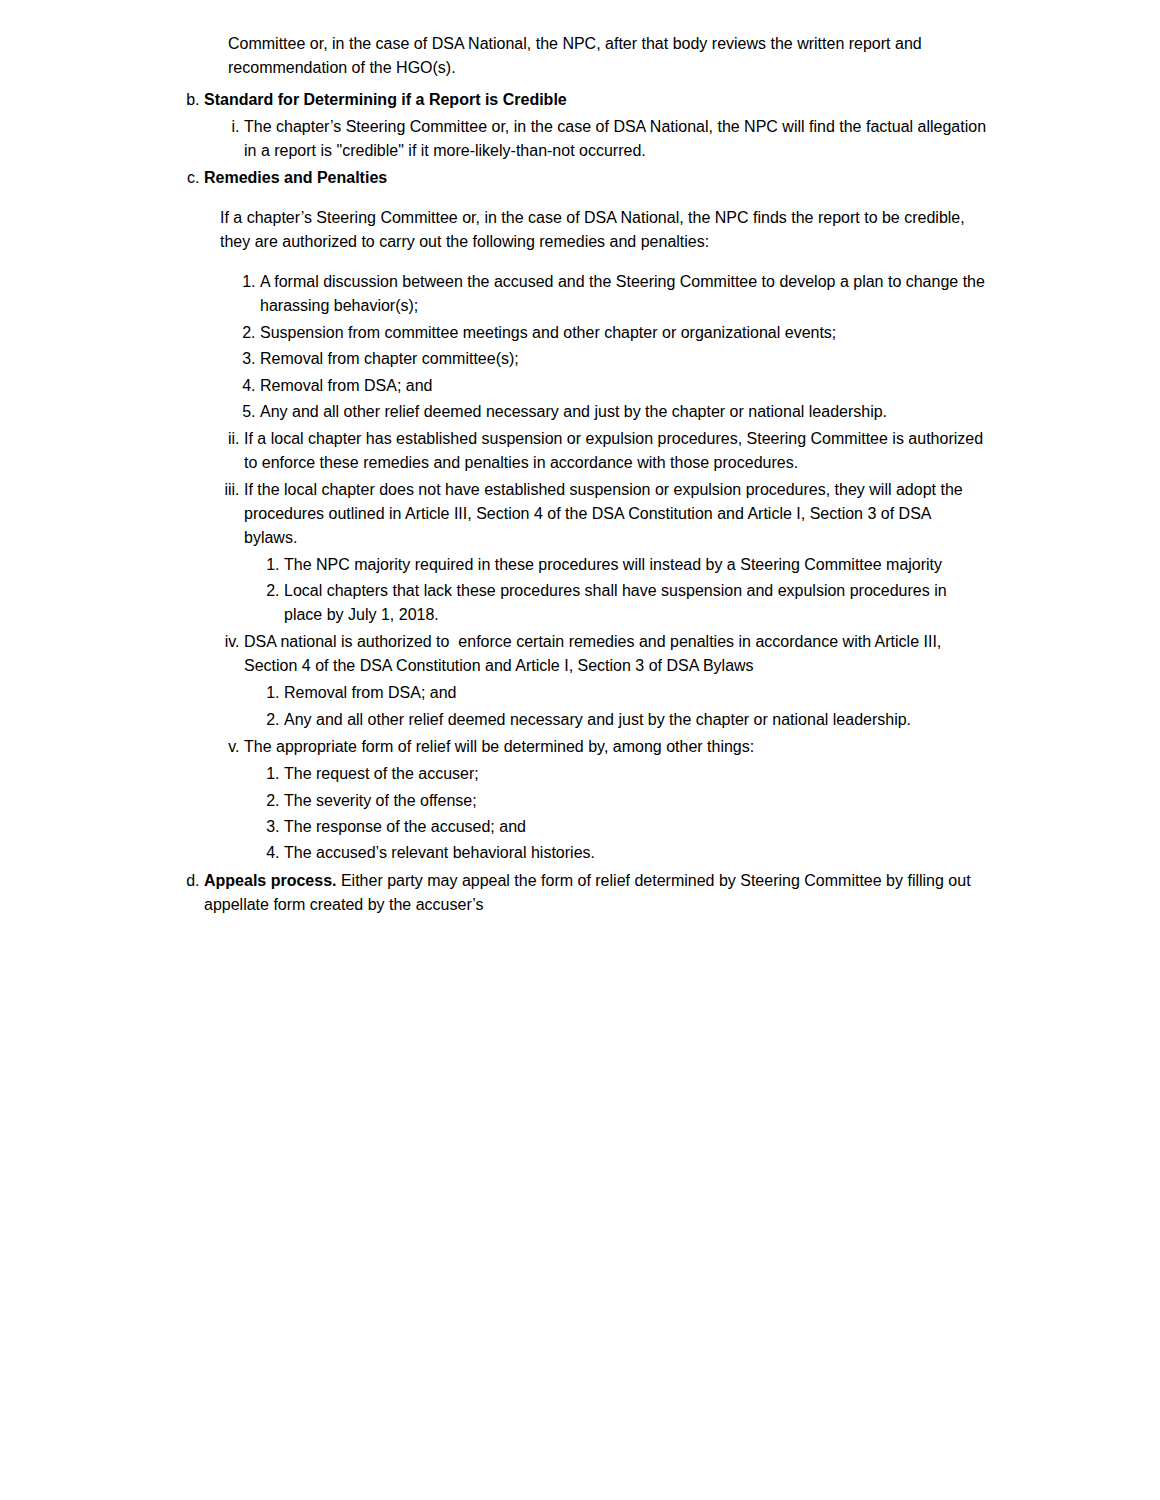Committee or, in the case of DSA National, the NPC, after that body reviews the written report and recommendation of the HGO(s).
Standard for Determining if a Report is Credible
The chapter’s Steering Committee or, in the case of DSA National, the NPC will find the factual allegation in a report is "credible" if it more-likely-than-not occurred.
Remedies and Penalties
If a chapter’s Steering Committee or, in the case of DSA National, the NPC finds the report to be credible, they are authorized to carry out the following remedies and penalties:
A formal discussion between the accused and the Steering Committee to develop a plan to change the harassing behavior(s);
Suspension from committee meetings and other chapter or organizational events;
Removal from chapter committee(s);
Removal from DSA; and
Any and all other relief deemed necessary and just by the chapter or national leadership.
If a local chapter has established suspension or expulsion procedures, Steering Committee is authorized to enforce these remedies and penalties in accordance with those procedures.
If the local chapter does not have established suspension or expulsion procedures, they will adopt the procedures outlined in Article III, Section 4 of the DSA Constitution and Article I, Section 3 of DSA bylaws.
The NPC majority required in these procedures will instead by a Steering Committee majority
Local chapters that lack these procedures shall have suspension and expulsion procedures in place by July 1, 2018.
DSA national is authorized to enforce certain remedies and penalties in accordance with Article III, Section 4 of the DSA Constitution and Article I, Section 3 of DSA Bylaws
Removal from DSA; and
Any and all other relief deemed necessary and just by the chapter or national leadership.
The appropriate form of relief will be determined by, among other things:
The request of the accuser;
The severity of the offense;
The response of the accused; and
The accused’s relevant behavioral histories.
Appeals process. Either party may appeal the form of relief determined by Steering Committee by filling out appellate form created by the accuser’s